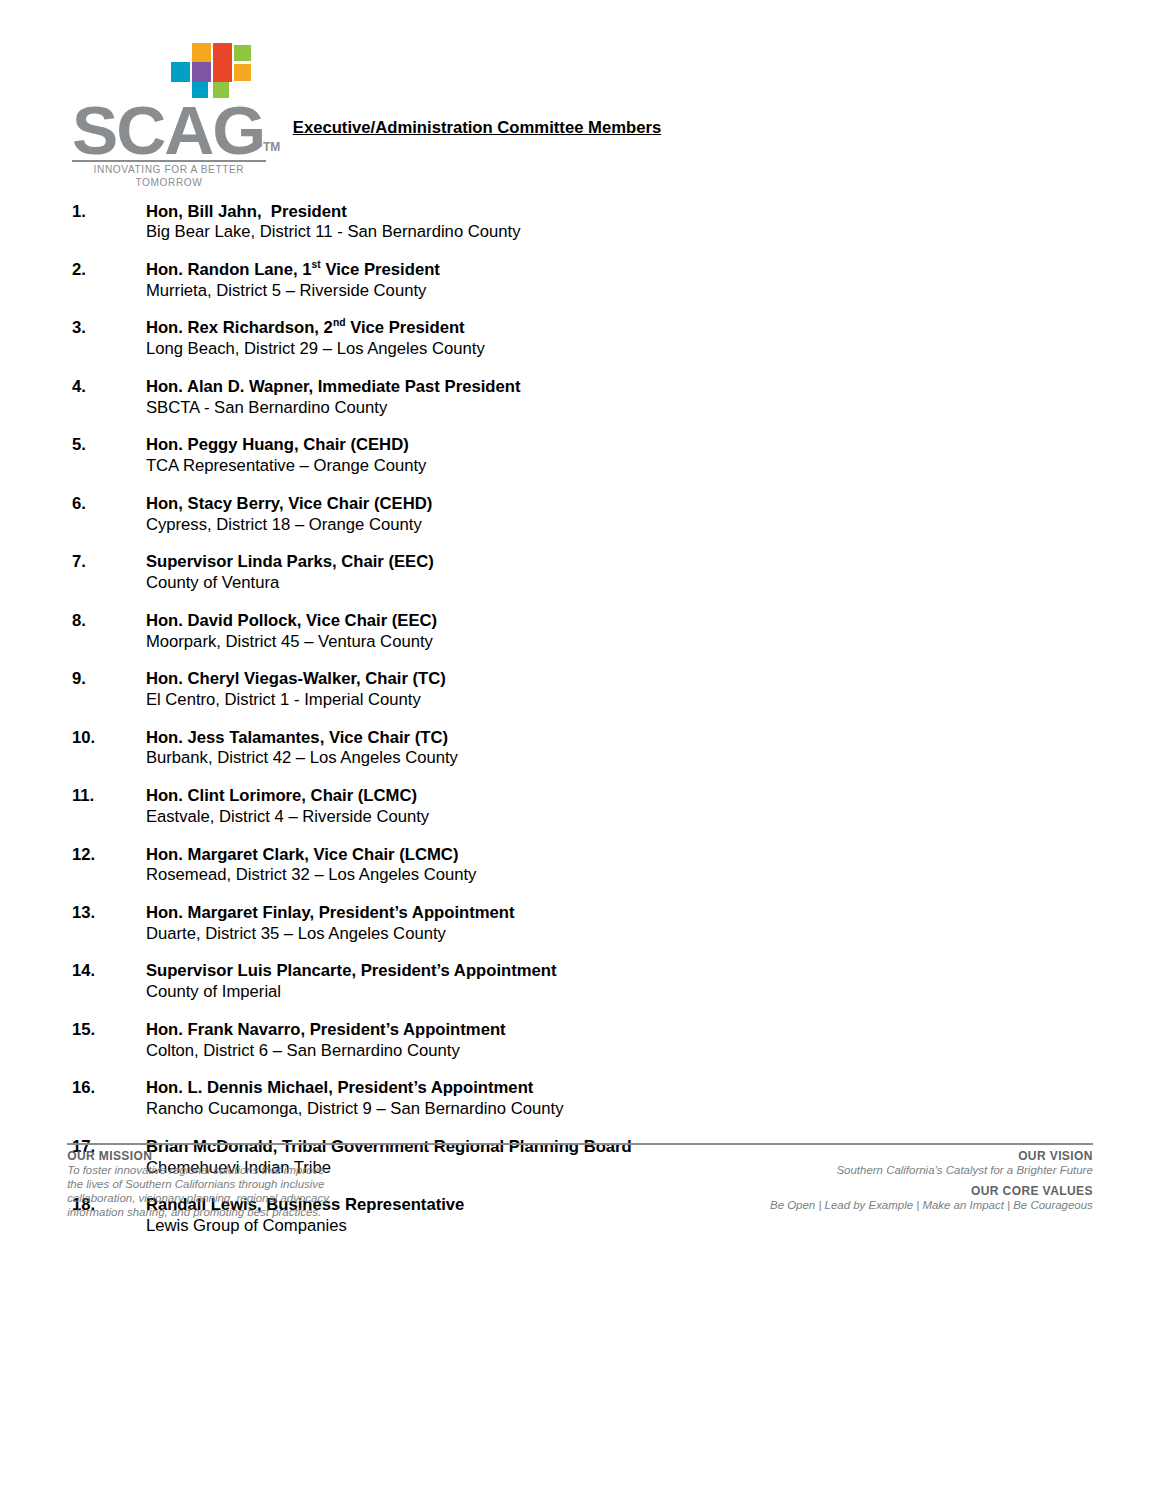SCAGTM
INNOVATING FOR A BETTER TOMORROW
Executive/Administration Committee Members
Hon, Bill Jahn, President Big Bear Lake, District 11 - San Bernardino County
Hon. Randon Lane, 1st Vice President Murrieta, District 5 – Riverside County
Hon. Rex Richardson, 2nd Vice President Long Beach, District 29 – Los Angeles County
Hon. Alan D. Wapner, Immediate Past President SBCTA - San Bernardino County
Hon. Peggy Huang, Chair (CEHD) TCA Representative – Orange County
Hon, Stacy Berry, Vice Chair (CEHD) Cypress, District 18 – Orange County
Supervisor Linda Parks, Chair (EEC) County of Ventura
Hon. David Pollock, Vice Chair (EEC) Moorpark, District 45 – Ventura County
Hon. Cheryl Viegas-Walker, Chair (TC) El Centro, District 1 - Imperial County
Hon. Jess Talamantes, Vice Chair (TC) Burbank, District 42 – Los Angeles County
Hon. Clint Lorimore, Chair (LCMC) Eastvale, District 4 – Riverside County
Hon. Margaret Clark, Vice Chair (LCMC) Rosemead, District 32 – Los Angeles County
Hon. Margaret Finlay, President’s Appointment Duarte, District 35 – Los Angeles County
Supervisor Luis Plancarte, President’s Appointment County of Imperial
Hon. Frank Navarro, President’s Appointment Colton, District 6 – San Bernardino County
Hon. L. Dennis Michael, President’s Appointment Rancho Cucamonga, District 9 – San Bernardino County
Brian McDonald, Tribal Government Regional Planning Board Chemehuevi Indian Tribe
Randall Lewis, Business Representative Lewis Group of Companies
OUR MISSION
To foster innovative regional solutions that improve
the lives of Southern Californians through inclusive
collaboration, visionary planning, regional advocacy,
information sharing, and promoting best practices.
OUR VISION
Southern California’s Catalyst for a Brighter Future
OUR CORE VALUES
Be Open | Lead by Example | Make an Impact | Be Courageous